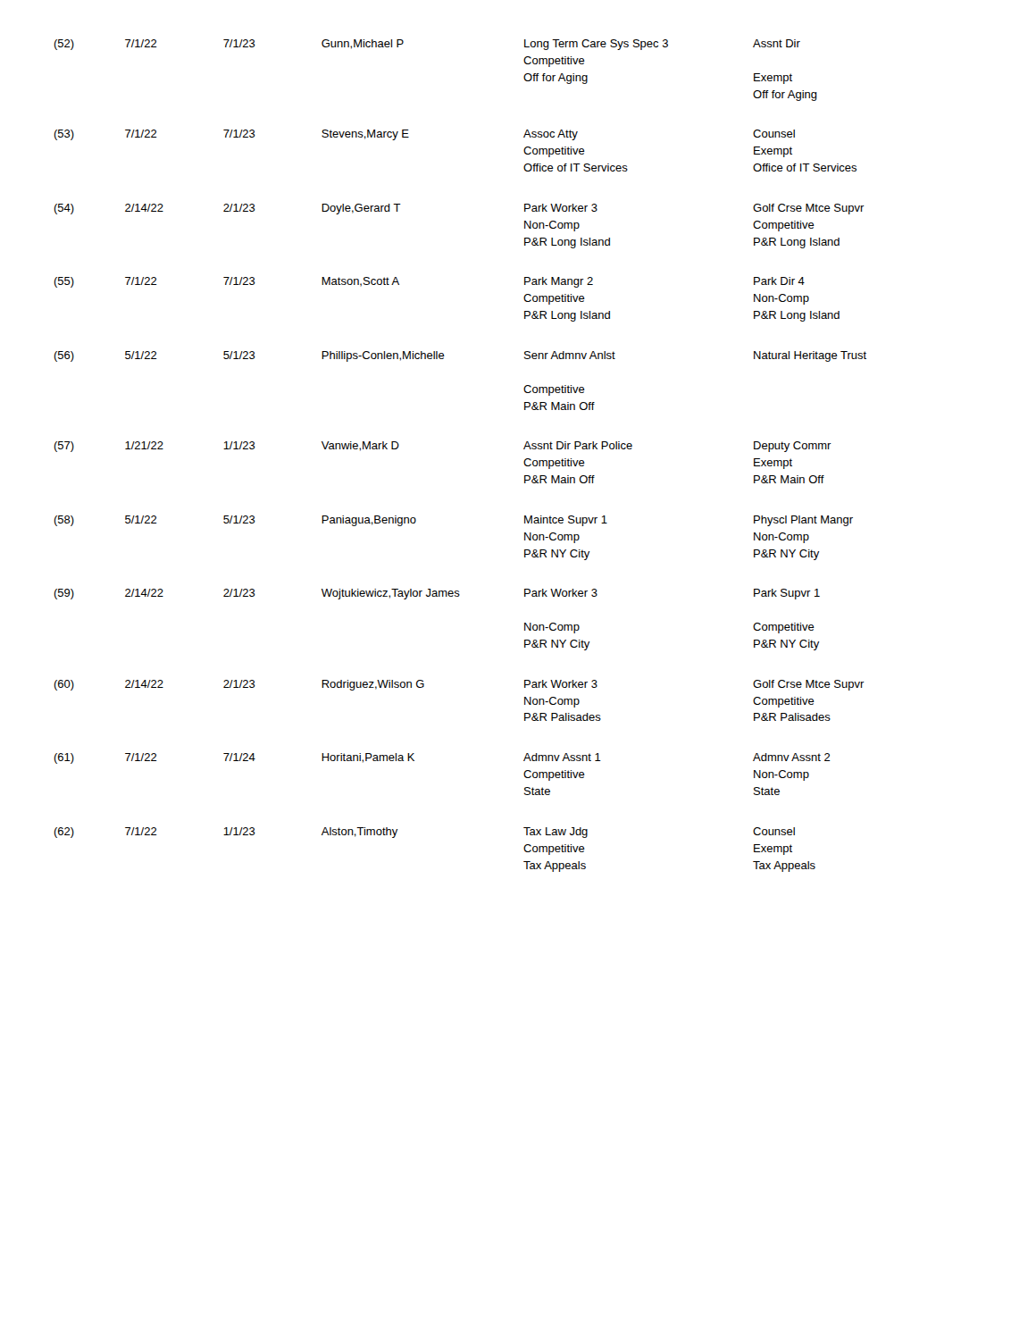| (52) | 7/1/22 | 7/1/23 | Gunn,Michael P | Long Term Care Sys Spec 3 Competitive Off for Aging | Assnt Dir Exempt Off for Aging |
| (53) | 7/1/22 | 7/1/23 | Stevens,Marcy E | Assoc Atty Competitive Office of IT Services | Counsel Exempt Office of IT Services |
| (54) | 2/14/22 | 2/1/23 | Doyle,Gerard T | Park Worker 3 Non-Comp P&R Long Island | Golf Crse Mtce Supvr Competitive P&R Long Island |
| (55) | 7/1/22 | 7/1/23 | Matson,Scott A | Park Mangr 2 Competitive P&R Long Island | Park Dir 4 Non-Comp P&R Long Island |
| (56) | 5/1/22 | 5/1/23 | Phillips-Conlen,Michelle | Senr Admnv Anlst Competitive P&R Main Off | Natural Heritage Trust |
| (57) | 1/21/22 | 1/1/23 | Vanwie,Mark D | Assnt Dir Park Police Competitive P&R Main Off | Deputy Commr Exempt P&R Main Off |
| (58) | 5/1/22 | 5/1/23 | Paniagua,Benigno | Maintce Supvr 1 Non-Comp P&R NY City | Physcl Plant Mangr Non-Comp P&R NY City |
| (59) | 2/14/22 | 2/1/23 | Wojtukiewicz,Taylor James | Park Worker 3 Non-Comp P&R NY City | Park Supvr 1 Competitive P&R NY City |
| (60) | 2/14/22 | 2/1/23 | Rodriguez,Wilson G | Park Worker 3 Non-Comp P&R Palisades | Golf Crse Mtce Supvr Competitive P&R Palisades |
| (61) | 7/1/22 | 7/1/24 | Horitani,Pamela K | Admnv Assnt 1 Competitive State | Admnv Assnt 2 Non-Comp State |
| (62) | 7/1/22 | 1/1/23 | Alston,Timothy | Tax Law Jdg Competitive Tax Appeals | Counsel Exempt Tax Appeals |